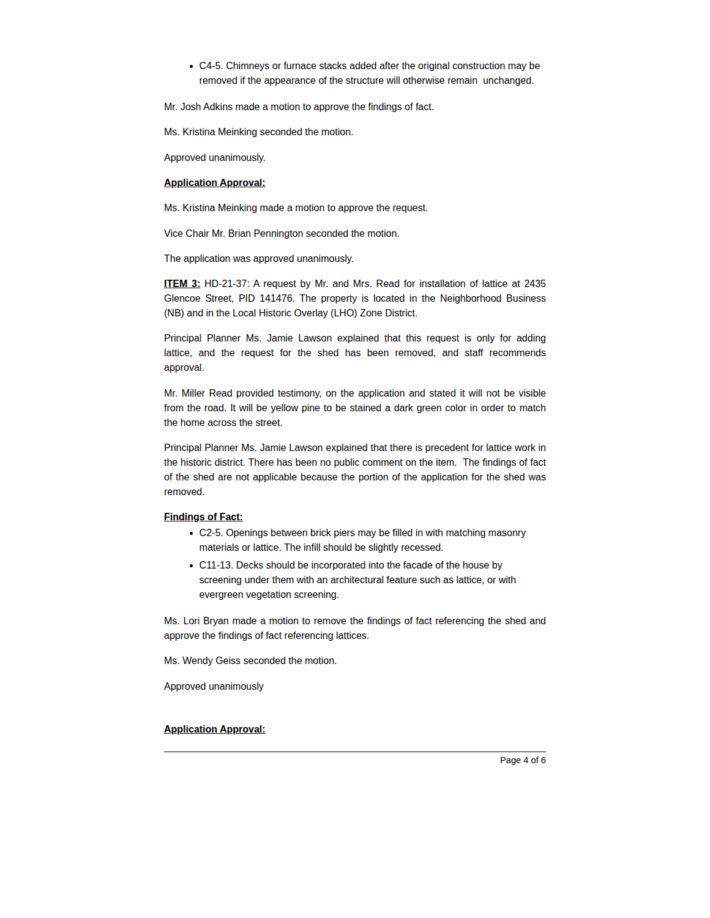C4-5. Chimneys or furnace stacks added after the original construction may be removed if the appearance of the structure will otherwise remain unchanged.
Mr. Josh Adkins made a motion to approve the findings of fact.
Ms. Kristina Meinking seconded the motion.
Approved unanimously.
Application Approval:
Ms. Kristina Meinking made a motion to approve the request.
Vice Chair Mr. Brian Pennington seconded the motion.
The application was approved unanimously.
ITEM 3: HD-21-37: A request by Mr. and Mrs. Read for installation of lattice at 2435 Glencoe Street, PID 141476. The property is located in the Neighborhood Business (NB) and in the Local Historic Overlay (LHO) Zone District.
Principal Planner Ms. Jamie Lawson explained that this request is only for adding lattice, and the request for the shed has been removed, and staff recommends approval.
Mr. Miller Read provided testimony, on the application and stated it will not be visible from the road. It will be yellow pine to be stained a dark green color in order to match the home across the street.
Principal Planner Ms. Jamie Lawson explained that there is precedent for lattice work in the historic district. There has been no public comment on the item. The findings of fact of the shed are not applicable because the portion of the application for the shed was removed.
Findings of Fact:
C2-5. Openings between brick piers may be filled in with matching masonry materials or lattice. The infill should be slightly recessed.
C11-13. Decks should be incorporated into the facade of the house by screening under them with an architectural feature such as lattice, or with evergreen vegetation screening.
Ms. Lori Bryan made a motion to remove the findings of fact referencing the shed and approve the findings of fact referencing lattices.
Ms. Wendy Geiss seconded the motion.
Approved unanimously
Application Approval:
Page 4 of 6